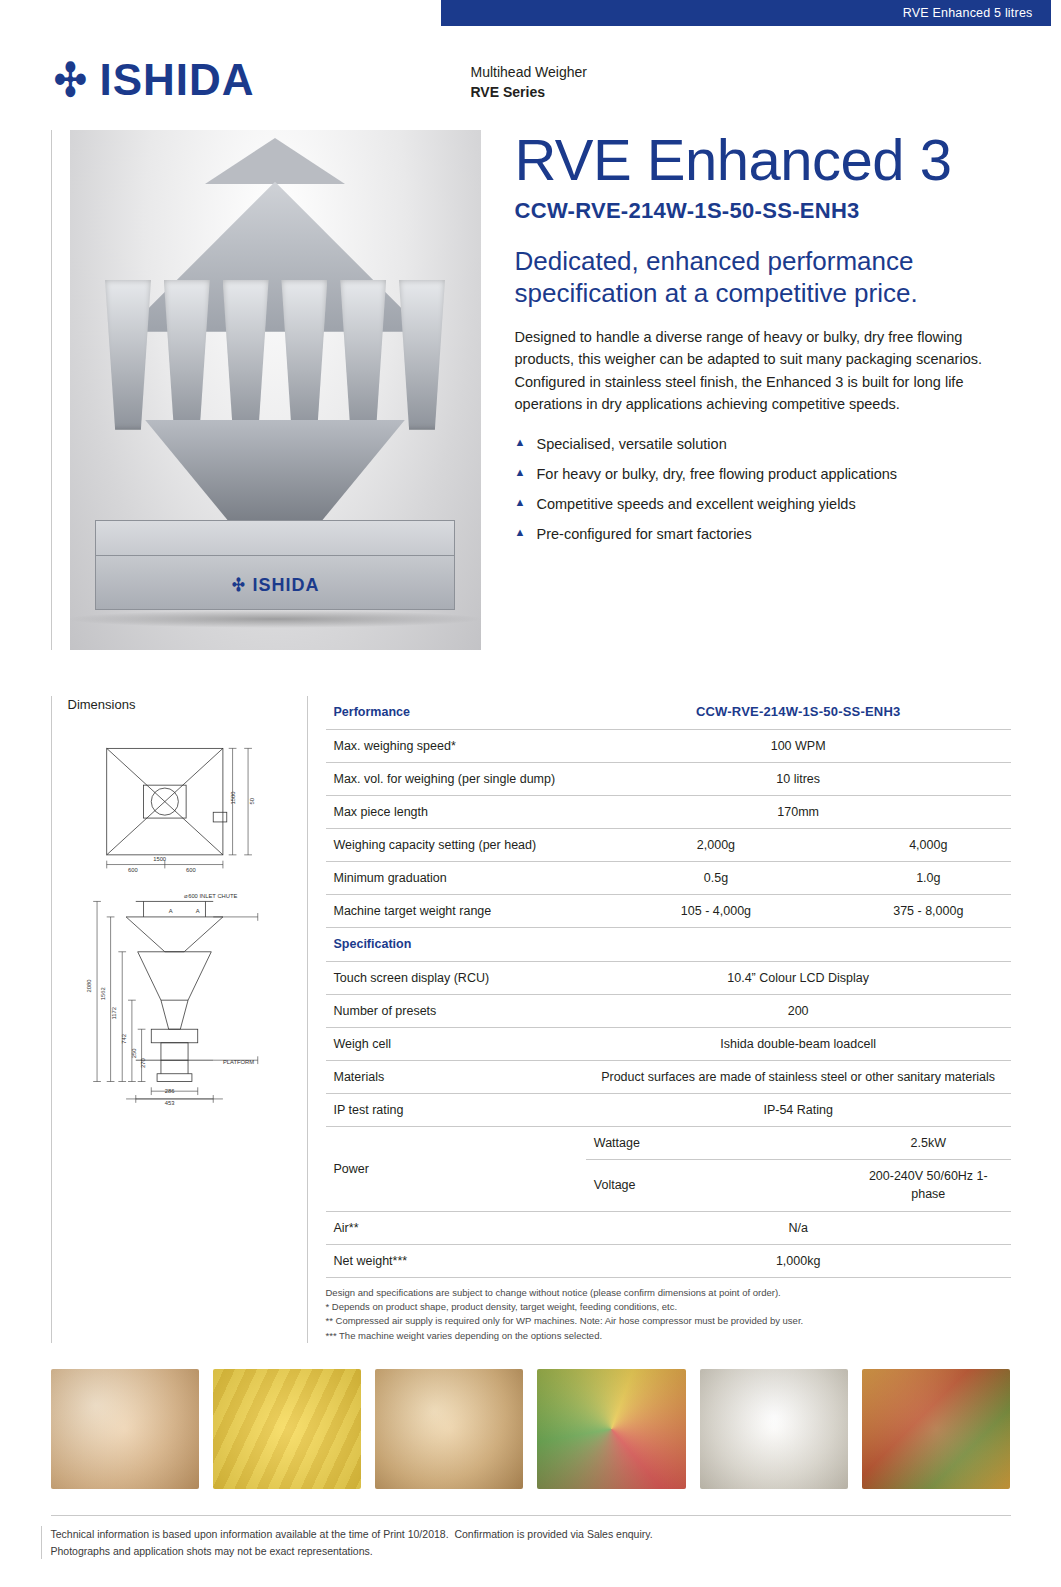RVE Enhanced 5 litres
✣ ISHIDA
Multihead Weigher
RVE Series
✣ISHIDA
RVE Enhanced 3
CCW-RVE-214W-1S-50-SS-ENH3
Dedicated, enhanced performance
specification at a competitive price.
Designed to handle a diverse range of heavy or bulky, dry free flowing products, this weigher can be adapted to suit many packaging scenarios. Configured in stainless steel finish, the Enhanced 3 is built for long life operations in dry applications achieving competitive speeds.
Specialised, versatile solution
For heavy or bulky, dry, free flowing product applications
Competitive speeds and excellent weighing yields
Pre-configured for smart factories
Dimensions
600 600 1500 1500 50 2080 1562 1172 742 250 270 286 453 575 A A ⌀600 INLET CHUTE PLATFORM
| Performance | CCW-RVE-214W-1S-50-SS-ENH3 |
| --- | --- |
| Max. weighing speed* | 100 WPM |
| Max. vol. for weighing (per single dump) | 10 litres |
| Max piece length | 170mm |
| Weighing capacity setting (per head) | 2,000g | 4,000g |
| Minimum graduation | 0.5g | 1.0g |
| Machine target weight range | 105 - 4,000g | 375 - 8,000g |
| Specification |
| Touch screen display (RCU) | 10.4” Colour LCD Display |
| Number of presets | 200 |
| Weigh cell | Ishida double-beam loadcell |
| Materials | Product surfaces are made of stainless steel or other sanitary materials |
| IP test rating | IP-54 Rating |
| Power | Wattage | 2.5kW |
| Voltage | 200-240V 50/60Hz 1-phase |
| Air** | N/a |
| Net weight*** | 1,000kg |
Design and specifications are subject to change without notice (please confirm dimensions at point of order).
* Depends on product shape, product density, target weight, feeding conditions, etc.
** Compressed air supply is required only for WP machines. Note: Air hose compressor must be provided by user.
*** The machine weight varies depending on the options selected.
Technical information is based upon information available at the time of Print 10/2018. Confirmation is provided via Sales enquiry.
Photographs and application shots may not be exact representations.